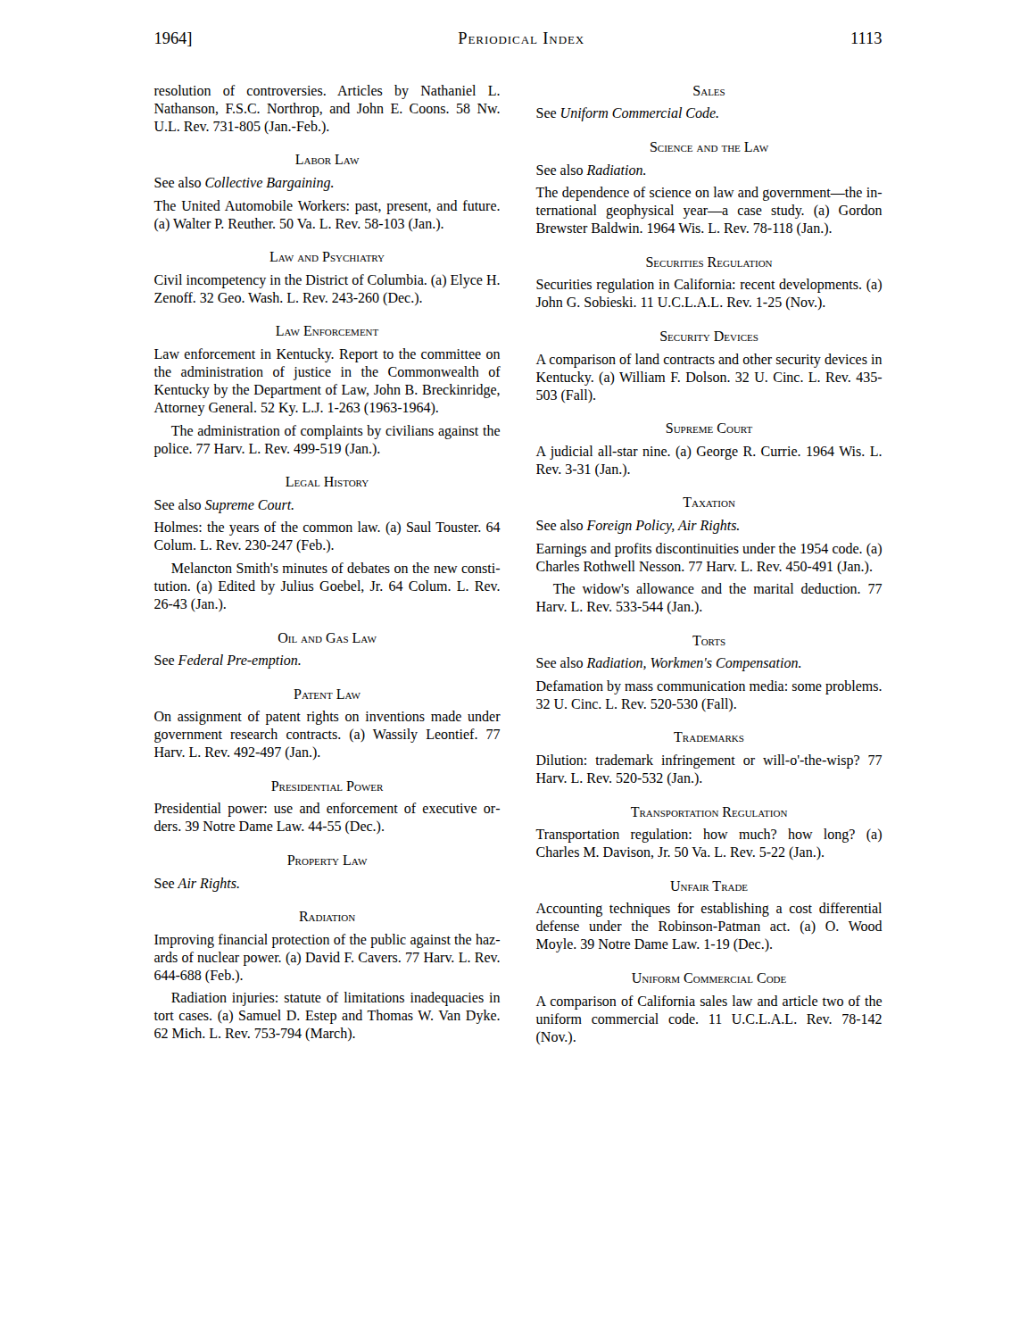1964] Periodical Index 1113
resolution of controversies. Articles by Nathaniel L. Nathanson, F.S.C. Northrop, and John E. Coons. 58 Nw. U.L. Rev. 731-805 (Jan.-Feb.).
Labor Law
See also Collective Bargaining.
The United Automobile Workers: past, present, and future. (a) Walter P. Reuther. 50 Va. L. Rev. 58-103 (Jan.).
Law and Psychiatry
Civil incompetency in the District of Columbia. (a) Elyce H. Zenoff. 32 Geo. Wash. L. Rev. 243-260 (Dec.).
Law Enforcement
Law enforcement in Kentucky. Report to the committee on the administration of justice in the Commonwealth of Kentucky by the Department of Law, John B. Breckinridge, Attorney General. 52 Ky. L.J. 1-263 (1963-1964).
The administration of complaints by civilians against the police. 77 Harv. L. Rev. 499-519 (Jan.).
Legal History
See also Supreme Court.
Holmes: the years of the common law. (a) Saul Touster. 64 Colum. L. Rev. 230-247 (Feb.).
Melancton Smith's minutes of debates on the new constitution. (a) Edited by Julius Goebel, Jr. 64 Colum. L. Rev. 26-43 (Jan.).
Oil and Gas Law
See Federal Pre-emption.
Patent Law
On assignment of patent rights on inventions made under government research contracts. (a) Wassily Leontief. 77 Harv. L. Rev. 492-497 (Jan.).
Presidential Power
Presidential power: use and enforcement of executive orders. 39 Notre Dame Law. 44-55 (Dec.).
Property Law
See Air Rights.
Radiation
Improving financial protection of the public against the hazards of nuclear power. (a) David F. Cavers. 77 Harv. L. Rev. 644-688 (Feb.).
Radiation injuries: statute of limitations inadequacies in tort cases. (a) Samuel D. Estep and Thomas W. Van Dyke. 62 Mich. L. Rev. 753-794 (March).
Sales
See Uniform Commercial Code.
Science and the Law
See also Radiation.
The dependence of science on law and government—the international geophysical year—a case study. (a) Gordon Brewster Baldwin. 1964 Wis. L. Rev. 78-118 (Jan.).
Securities Regulation
Securities regulation in California: recent developments. (a) John G. Sobieski. 11 U.C.L.A.L. Rev. 1-25 (Nov.).
Security Devices
A comparison of land contracts and other security devices in Kentucky. (a) William F. Dolson. 32 U. Cinc. L. Rev. 435-503 (Fall).
Supreme Court
A judicial all-star nine. (a) George R. Currie. 1964 Wis. L. Rev. 3-31 (Jan.).
Taxation
See also Foreign Policy, Air Rights.
Earnings and profits discontinuities under the 1954 code. (a) Charles Rothwell Nesson. 77 Harv. L. Rev. 450-491 (Jan.).
The widow's allowance and the marital deduction. 77 Harv. L. Rev. 533-544 (Jan.).
Torts
See also Radiation, Workmen's Compensation.
Defamation by mass communication media: some problems. 32 U. Cinc. L. Rev. 520-530 (Fall).
Trademarks
Dilution: trademark infringement or will-o'-the-wisp? 77 Harv. L. Rev. 520-532 (Jan.).
Transportation Regulation
Transportation regulation: how much? how long? (a) Charles M. Davison, Jr. 50 Va. L. Rev. 5-22 (Jan.).
Unfair Trade
Accounting techniques for establishing a cost differential defense under the Robinson-Patman act. (a) O. Wood Moyle. 39 Notre Dame Law. 1-19 (Dec.).
Uniform Commercial Code
A comparison of California sales law and article two of the uniform commercial code. 11 U.C.L.A.L. Rev. 78-142 (Nov.).